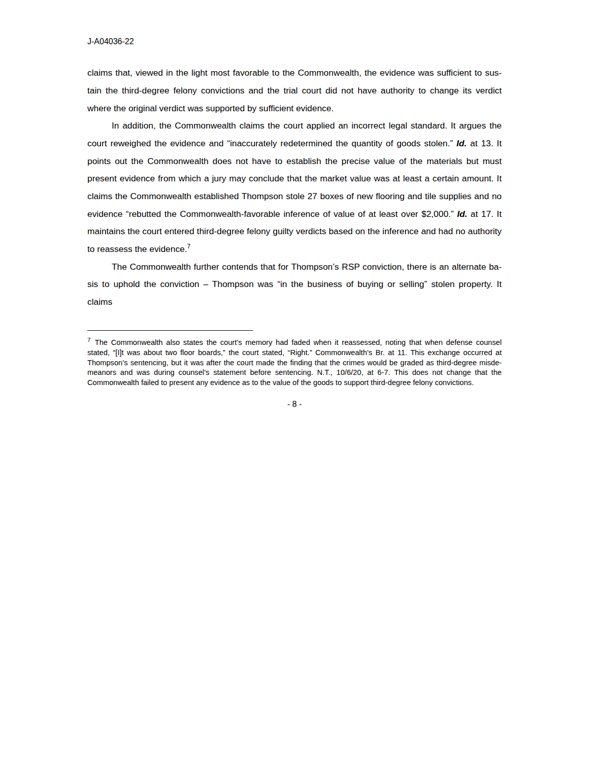J-A04036-22
claims that, viewed in the light most favorable to the Commonwealth, the evidence was sufficient to sustain the third-degree felony convictions and the trial court did not have authority to change its verdict where the original verdict was supported by sufficient evidence.
In addition, the Commonwealth claims the court applied an incorrect legal standard. It argues the court reweighed the evidence and “inaccurately redetermined the quantity of goods stolen.” Id. at 13. It points out the Commonwealth does not have to establish the precise value of the materials but must present evidence from which a jury may conclude that the market value was at least a certain amount. It claims the Commonwealth established Thompson stole 27 boxes of new flooring and tile supplies and no evidence “rebutted the Commonwealth-favorable inference of value of at least over $2,000.” Id. at 17. It maintains the court entered third-degree felony guilty verdicts based on the inference and had no authority to reassess the evidence.7
The Commonwealth further contends that for Thompson’s RSP conviction, there is an alternate basis to uphold the conviction – Thompson was “in the business of buying or selling” stolen property. It claims
7 The Commonwealth also states the court’s memory had faded when it reassessed, noting that when defense counsel stated, “[I]t was about two floor boards,” the court stated, “Right.” Commonwealth’s Br. at 11. This exchange occurred at Thompson’s sentencing, but it was after the court made the finding that the crimes would be graded as third-degree misdemeanors and was during counsel’s statement before sentencing. N.T., 10/6/20, at 6-7. This does not change that the Commonwealth failed to present any evidence as to the value of the goods to support third-degree felony convictions.
- 8 -